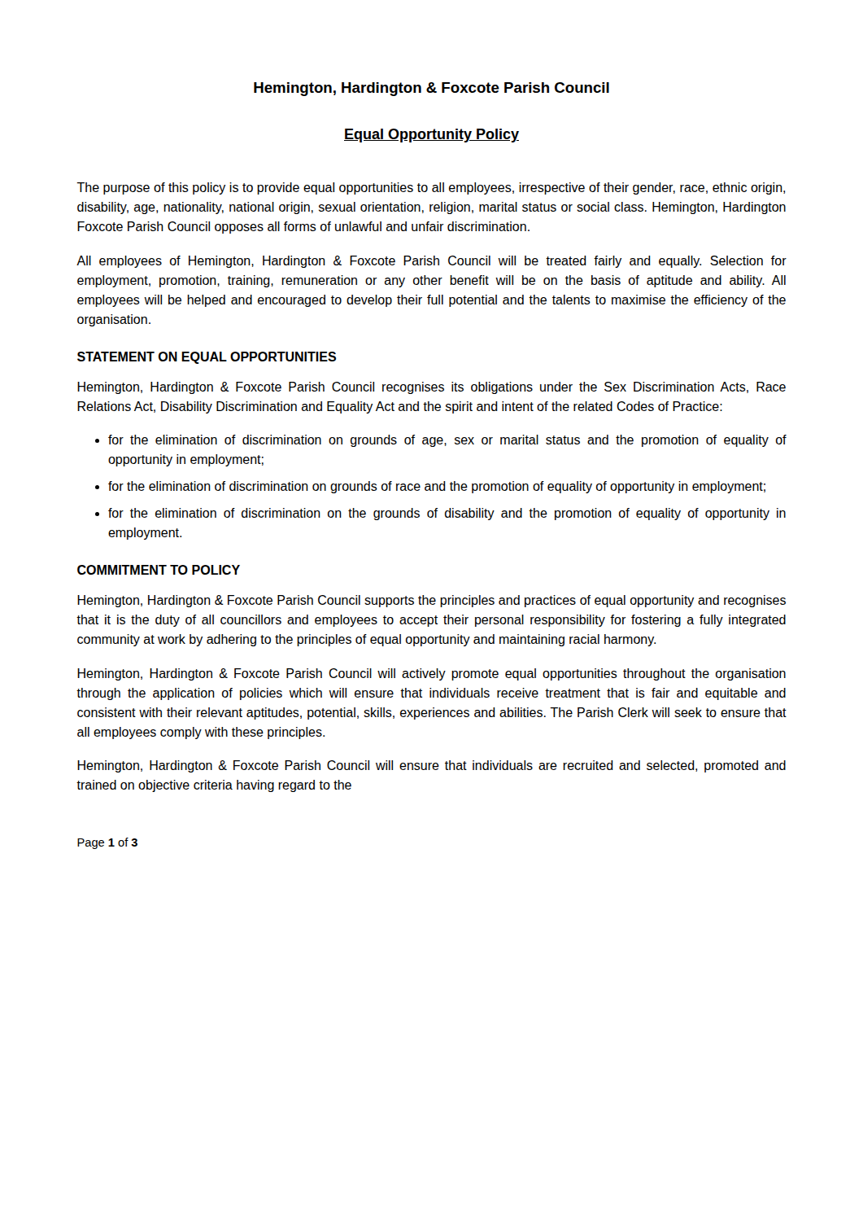Hemington, Hardington & Foxcote Parish Council
Equal Opportunity Policy
The purpose of this policy is to provide equal opportunities to all employees, irrespective of their gender, race, ethnic origin, disability, age, nationality, national origin, sexual orientation, religion, marital status or social class. Hemington, Hardington Foxcote Parish Council opposes all forms of unlawful and unfair discrimination.
All employees of Hemington, Hardington & Foxcote Parish Council will be treated fairly and equally. Selection for employment, promotion, training, remuneration or any other benefit will be on the basis of aptitude and ability. All employees will be helped and encouraged to develop their full potential and the talents to maximise the efficiency of the organisation.
Statement on Equal Opportunities
Hemington, Hardington & Foxcote Parish Council recognises its obligations under the Sex Discrimination Acts, Race Relations Act, Disability Discrimination and Equality Act and the spirit and intent of the related Codes of Practice:
for the elimination of discrimination on grounds of age, sex or marital status and the promotion of equality of opportunity in employment;
for the elimination of discrimination on grounds of race and the promotion of equality of opportunity in employment;
for the elimination of discrimination on the grounds of disability and the promotion of equality of opportunity in employment.
Commitment to Policy
Hemington, Hardington & Foxcote Parish Council supports the principles and practices of equal opportunity and recognises that it is the duty of all councillors and employees to accept their personal responsibility for fostering a fully integrated community at work by adhering to the principles of equal opportunity and maintaining racial harmony.
Hemington, Hardington & Foxcote Parish Council will actively promote equal opportunities throughout the organisation through the application of policies which will ensure that individuals receive treatment that is fair and equitable and consistent with their relevant aptitudes, potential, skills, experiences and abilities. The Parish Clerk will seek to ensure that all employees comply with these principles.
Hemington, Hardington & Foxcote Parish Council will ensure that individuals are recruited and selected, promoted and trained on objective criteria having regard to the
Page 1 of 3